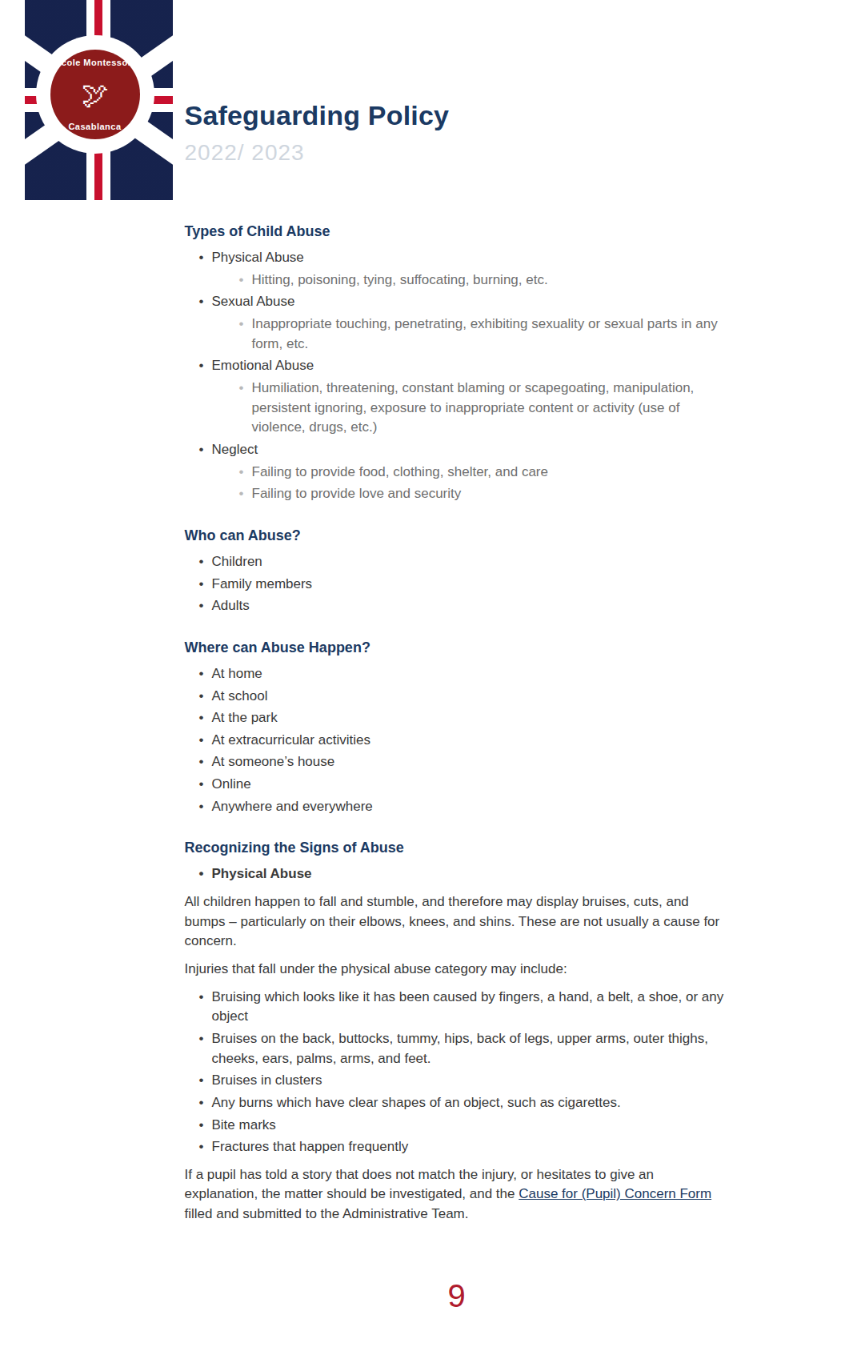École Montessori 🕊 Casablanca
Safeguarding Policy
2022/ 2023
Types of Child Abuse
Physical Abuse
Hitting, poisoning, tying, suffocating, burning, etc.
Sexual Abuse
Inappropriate touching, penetrating, exhibiting sexuality or sexual parts in any form, etc.
Emotional Abuse
Humiliation, threatening, constant blaming or scapegoating, manipulation, persistent ignoring, exposure to inappropriate content or activity (use of violence, drugs, etc.)
Neglect
Failing to provide food, clothing, shelter, and care
Failing to provide love and security
Who can Abuse?
Children
Family members
Adults
Where can Abuse Happen?
At home
At school
At the park
At extracurricular activities
At someone’s house
Online
Anywhere and everywhere
Recognizing the Signs of Abuse
Physical Abuse
All children happen to fall and stumble, and therefore may display bruises, cuts, and bumps – particularly on their elbows, knees, and shins. These are not usually a cause for concern.
Injuries that fall under the physical abuse category may include:
Bruising which looks like it has been caused by fingers, a hand, a belt, a shoe, or any object
Bruises on the back, buttocks, tummy, hips, back of legs, upper arms, outer thighs, cheeks, ears, palms, arms, and feet.
Bruises in clusters
Any burns which have clear shapes of an object, such as cigarettes.
Bite marks
Fractures that happen frequently
If a pupil has told a story that does not match the injury, or hesitates to give an explanation, the matter should be investigated, and the Cause for (Pupil) Concern Form filled and submitted to the Administrative Team.
9